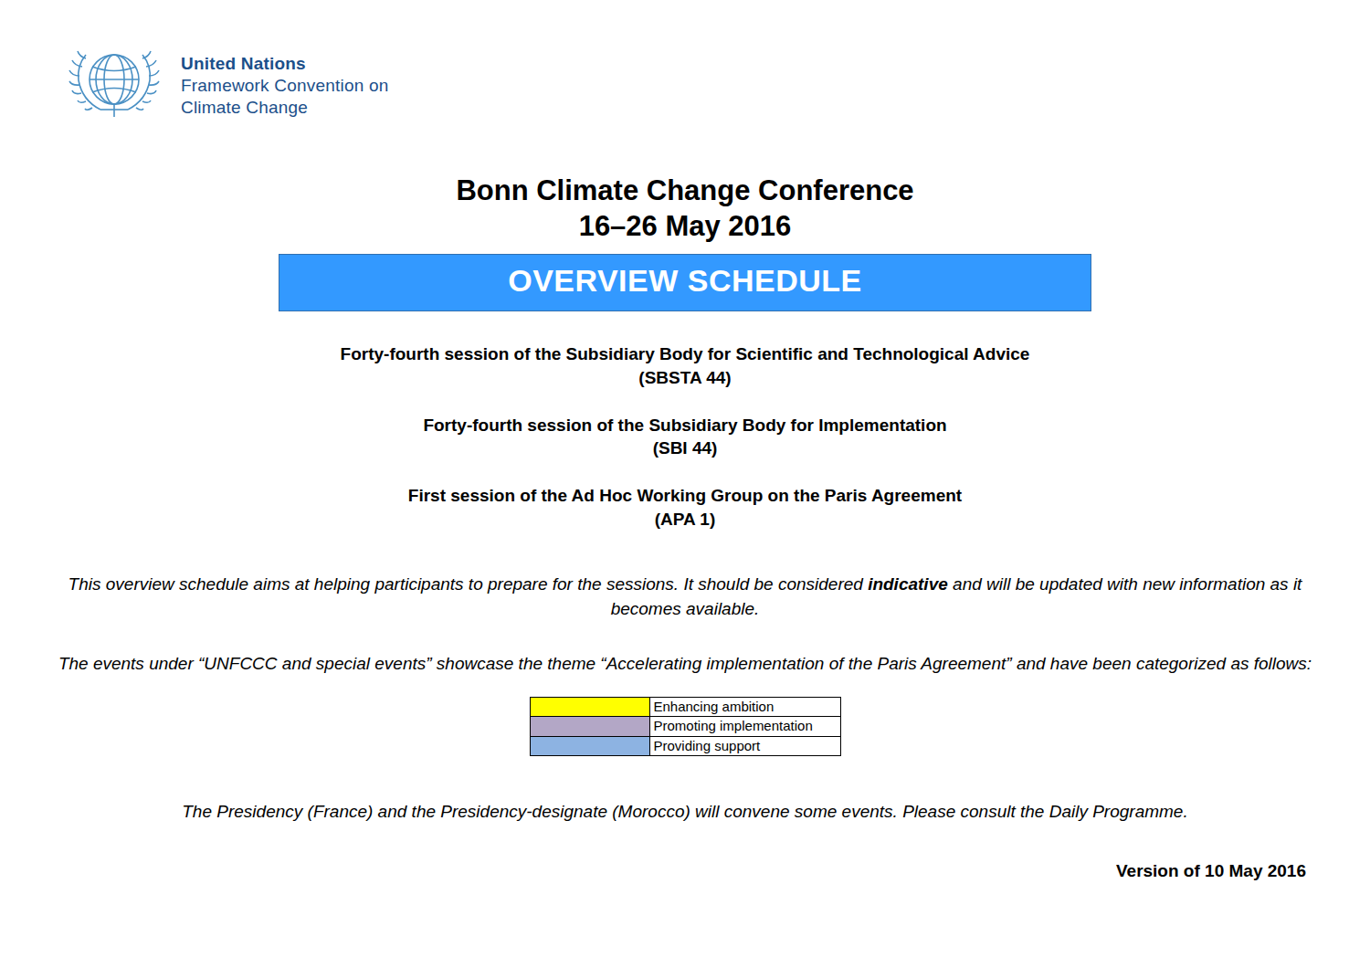United Nations
Framework Convention on
Climate Change
Bonn Climate Change Conference
16–26 May 2016
OVERVIEW SCHEDULE
Forty-fourth session of the Subsidiary Body for Scientific and Technological Advice
(SBSTA 44)
Forty-fourth session of the Subsidiary Body for Implementation
(SBI 44)
First session of the Ad Hoc Working Group on the Paris Agreement
(APA 1)
This overview schedule aims at helping participants to prepare for the sessions. It should be considered indicative and will be updated with new information as it becomes available.
The events under “UNFCCC and special events” showcase the theme “Accelerating implementation of the Paris Agreement” and have been categorized as follows:
| | Enhancing ambition |
| | Promoting implementation |
| | Providing support |
The Presidency (France) and the Presidency-designate (Morocco) will convene some events. Please consult the Daily Programme.
Version of 10 May 2016